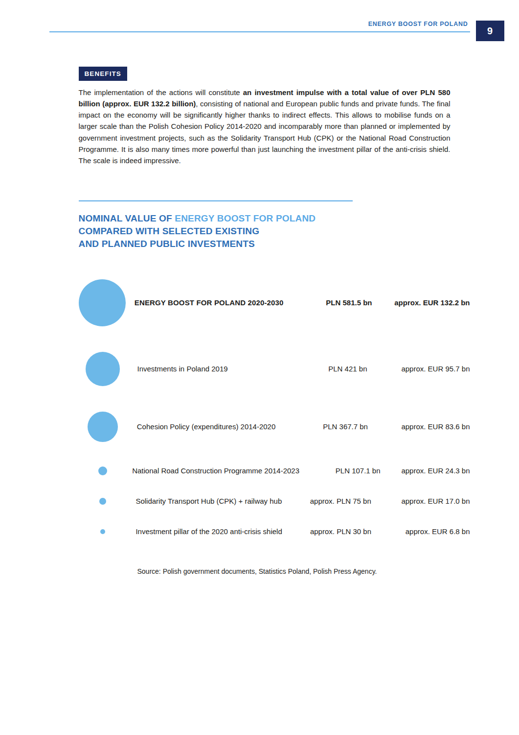9
Energy boost for Poland
Benefits
The implementation of the actions will constitute an investment impulse with a total value of over PLN 580 billion (approx. EUR 132.2 billion), consisting of national and European public funds and private funds. The final impact on the economy will be significantly higher thanks to indirect effects. This allows to mobilise funds on a larger scale than the Polish Cohesion Policy 2014-2020 and incomparably more than planned or implemented by government investment projects, such as the Solidarity Transport Hub (CPK) or the National Road Construction Programme. It is also many times more powerful than just launching the investment pillar of the anti-crisis shield. The scale is indeed impressive.
Nominal value of Energy boost for Poland
compared with selected existing
and planned public investments
ENERGY BOOST FOR POLAND 2020-2030
PLN 581.5 bn
approx. EUR 132.2 bn
Investments in Poland 2019
PLN 421 bn
approx. EUR 95.7 bn
Cohesion Policy (expenditures) 2014-2020
PLN 367.7 bn
approx. EUR 83.6 bn
National Road Construction Programme 2014-2023
PLN 107.1 bn
approx. EUR 24.3 bn
Solidarity Transport Hub (CPK) + railway hub
approx. PLN 75 bn
approx. EUR 17.0 bn
Investment pillar of the 2020 anti-crisis shield
approx. PLN 30 bn
approx. EUR 6.8 bn
Source: Polish government documents, Statistics Poland, Polish Press Agency.